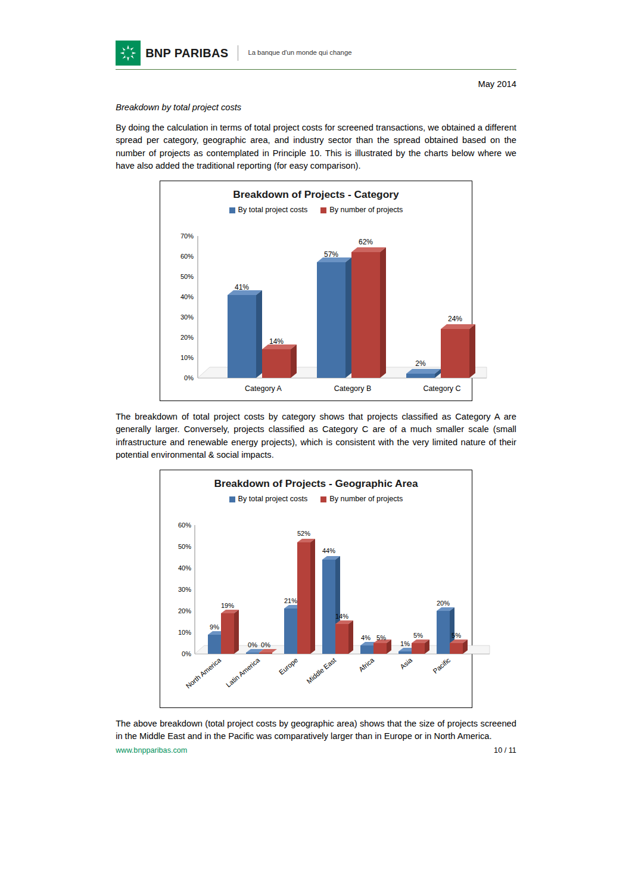BNP PARIBAS
La banque d'un monde qui change
May 2014
Breakdown by total project costs
By doing the calculation in terms of total project costs for screened transactions, we obtained a different spread per category, geographic area, and industry sector than the spread obtained based on the number of projects as contemplated in Principle 10. This is illustrated by the charts below where we have also added the traditional reporting (for easy comparison).
Breakdown of Projects - Category
By total project costs
By number of projects
70% 60% 50% 40% 30% 20% 10% 0% 41% 14% 57% 62% 2% 24% Category A Category B Category C
The breakdown of total project costs by category shows that projects classified as Category A are generally larger. Conversely, projects classified as Category C are of a much smaller scale (small infrastructure and renewable energy projects), which is consistent with the very limited nature of their potential environmental & social impacts.
Breakdown of Projects - Geographic Area
By total project costs
By number of projects
60% 50% 40% 30% 20% 10% 0% 9% 19% 0% 0% 21% 52% 44% 14% 4% 5% 1% 5% 20% 5% North America Latin America Europe Middle East Africa Asia Pacific
The above breakdown (total project costs by geographic area) shows that the size of projects screened in the Middle East and in the Pacific was comparatively larger than in Europe or in North America.
www.bnpparibas.com 10 / 11